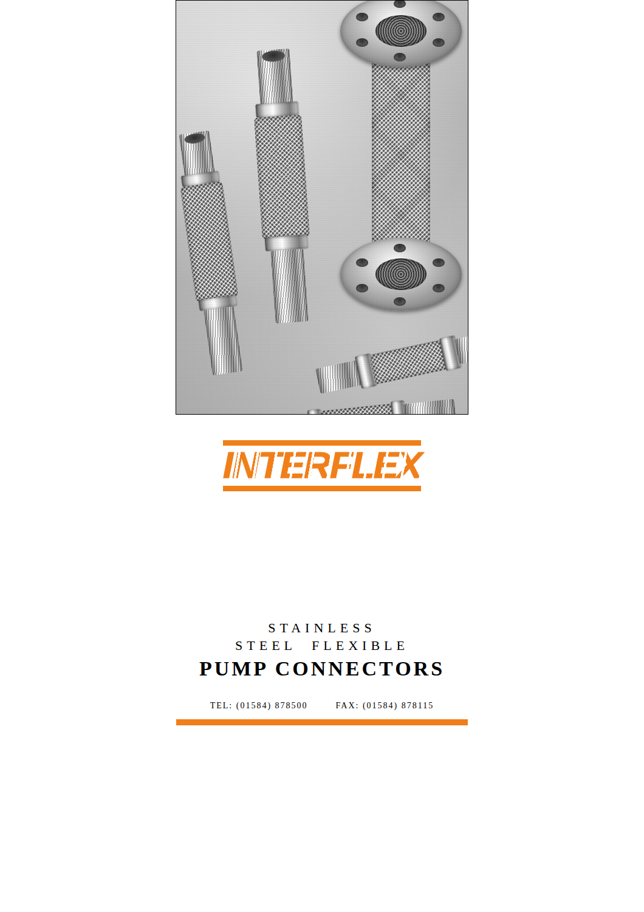Interflex
STAINLESS
STEEL FLEXIBLE
PUMP CONNECTORS
TEL: (01584) 878500 FAX: (01584) 878115